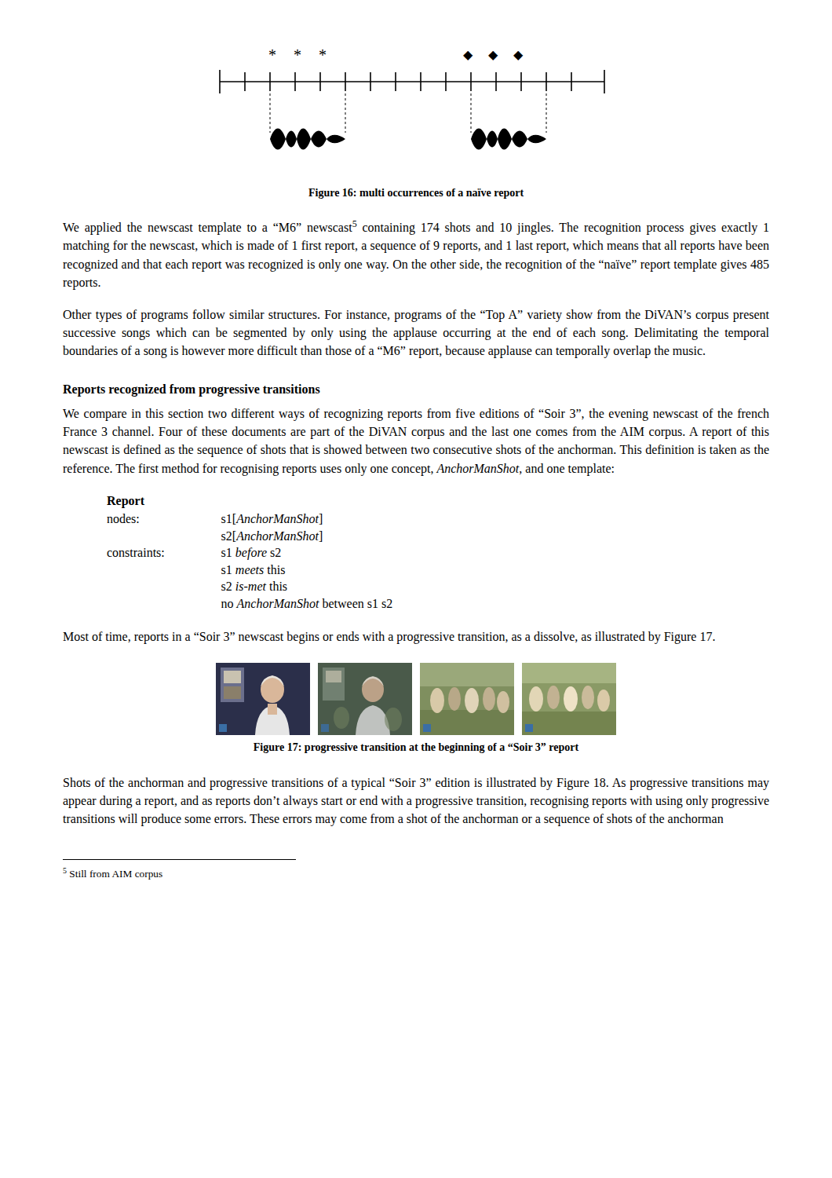* * * ◆ ◆ ◆
Figure 16: multi occurrences of a naïve report
We applied the newscast template to a “M6” newscast5 containing 174 shots and 10 jingles. The recognition process gives exactly 1 matching for the newscast, which is made of 1 first report, a sequence of 9 reports, and 1 last report, which means that all reports have been recognized and that each report was recognized is only one way. On the other side, the recognition of the “naïve” report template gives 485 reports.
Other types of programs follow similar structures. For instance, programs of the “Top A” variety show from the DiVAN’s corpus present successive songs which can be segmented by only using the applause occurring at the end of each song. Delimitating the temporal boundaries of a song is however more difficult than those of a “M6” report, because applause can temporally overlap the music.
Reports recognized from progressive transitions
We compare in this section two different ways of recognizing reports from five editions of “Soir 3”, the evening newscast of the french France 3 channel. Four of these documents are part of the DiVAN corpus and the last one comes from the AIM corpus. A report of this newscast is defined as the sequence of shots that is showed between two consecutive shots of the anchorman. This definition is taken as the reference. The first method for recognising reports uses only one concept, AnchorManShot, and one template:
Report
| nodes: | s1[ AnchorManShot ] |
| | s2[ AnchorManShot ] |
| constraints: | s1 before s2 |
| | s1 meets this |
| | s2 is-met this |
| | no AnchorManShot between s1 s2 |
Most of time, reports in a “Soir 3” newscast begins or ends with a progressive transition, as a dissolve, as illustrated by Figure 17.
Figure 17: progressive transition at the beginning of a “Soir 3” report
Shots of the anchorman and progressive transitions of a typical “Soir 3” edition is illustrated by Figure 18. As progressive transitions may appear during a report, and as reports don’t always start or end with a progressive transition, recognising reports with using only progressive transitions will produce some errors. These errors may come from a shot of the anchorman or a sequence of shots of the anchorman
5 Still from AIM corpus